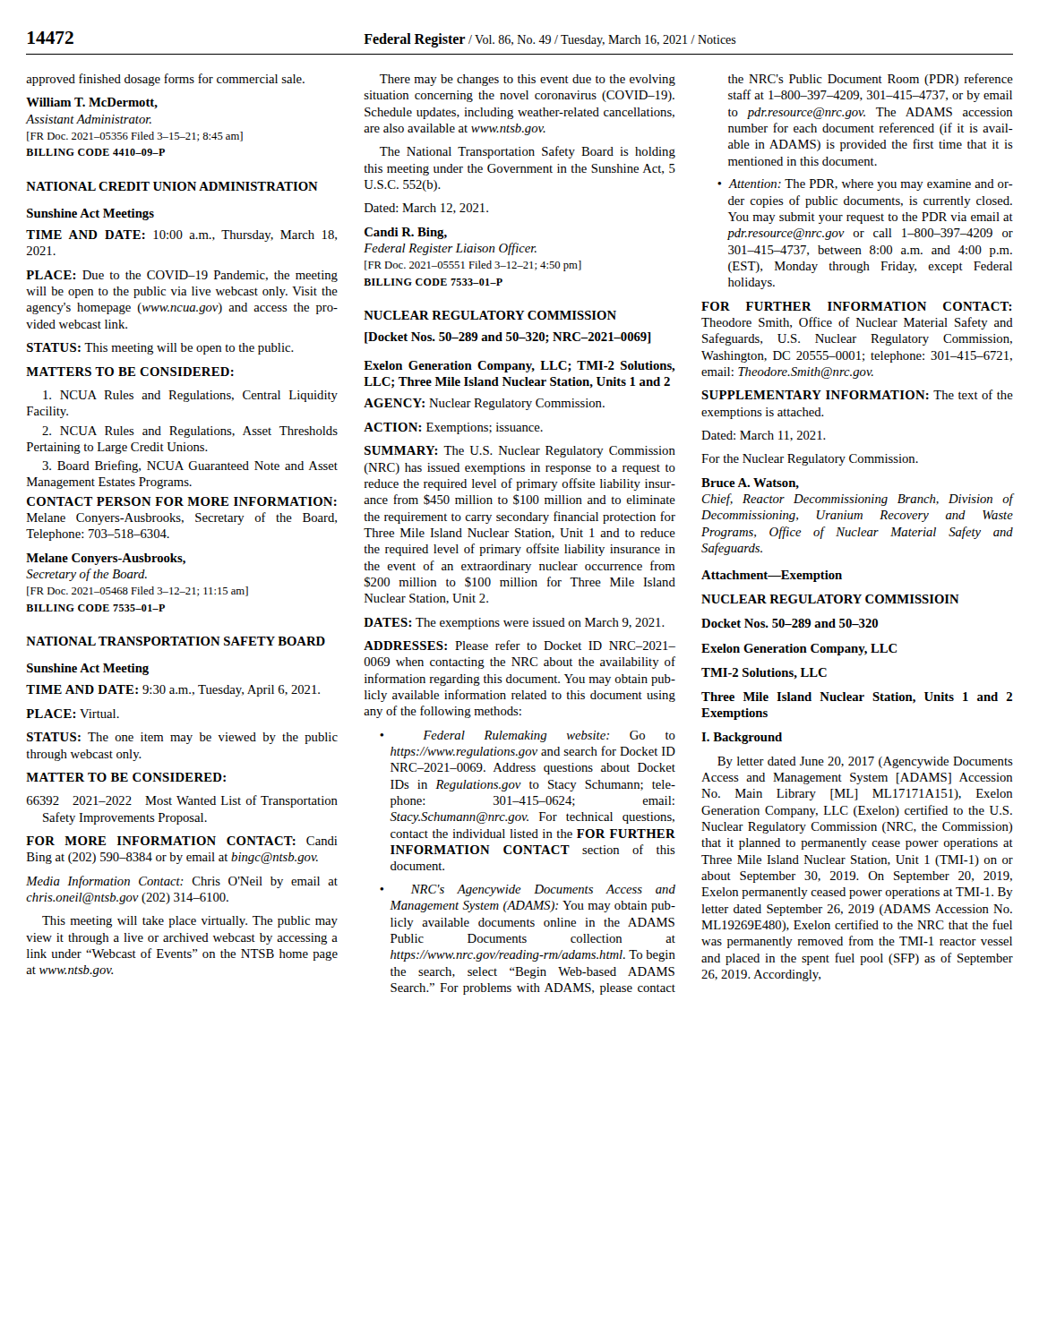14472
Federal Register / Vol. 86, No. 49 / Tuesday, March 16, 2021 / Notices
approved finished dosage forms for commercial sale.
William T. McDermott,
Assistant Administrator.
[FR Doc. 2021–05356 Filed 3–15–21; 8:45 am]
BILLING CODE 4410–09–P
NATIONAL CREDIT UNION ADMINISTRATION
Sunshine Act Meetings
TIME AND DATE: 10:00 a.m., Thursday, March 18, 2021.
PLACE: Due to the COVID–19 Pandemic, the meeting will be open to the public via live webcast only. Visit the agency's homepage (www.ncua.gov) and access the provided webcast link.
STATUS: This meeting will be open to the public.
MATTERS TO BE CONSIDERED:
1. NCUA Rules and Regulations, Central Liquidity Facility.
2. NCUA Rules and Regulations, Asset Thresholds Pertaining to Large Credit Unions.
3. Board Briefing, NCUA Guaranteed Note and Asset Management Estates Programs.
CONTACT PERSON FOR MORE INFORMATION: Melane Conyers-Ausbrooks, Secretary of the Board, Telephone: 703–518–6304.
Melane Conyers-Ausbrooks,
Secretary of the Board.
[FR Doc. 2021–05468 Filed 3–12–21; 11:15 am]
BILLING CODE 7535–01–P
NATIONAL TRANSPORTATION SAFETY BOARD
Sunshine Act Meeting
TIME AND DATE: 9:30 a.m., Tuesday, April 6, 2021.
PLACE: Virtual.
STATUS: The one item may be viewed by the public through webcast only.
MATTER TO BE CONSIDERED:
66392 2021–2022 Most Wanted List of Transportation Safety Improvements Proposal.
FOR MORE INFORMATION CONTACT: Candi Bing at (202) 590–8384 or by email at bingc@ntsb.gov.
Media Information Contact: Chris O'Neil by email at chris.oneil@ntsb.gov (202) 314–6100.
This meeting will take place virtually. The public may view it through a live or archived webcast by accessing a link under “Webcast of Events” on the NTSB home page at www.ntsb.gov.
There may be changes to this event due to the evolving situation concerning the novel coronavirus (COVID–19). Schedule updates, including weather-related cancellations, are also available at www.ntsb.gov.
The National Transportation Safety Board is holding this meeting under the Government in the Sunshine Act, 5 U.S.C. 552(b).
Dated: March 12, 2021.
Candi R. Bing,
Federal Register Liaison Officer.
[FR Doc. 2021–05551 Filed 3–12–21; 4:50 pm]
BILLING CODE 7533–01–P
NUCLEAR REGULATORY COMMISSION
[Docket Nos. 50–289 and 50–320; NRC–2021–0069]
Exelon Generation Company, LLC; TMI-2 Solutions, LLC; Three Mile Island Nuclear Station, Units 1 and 2
AGENCY: Nuclear Regulatory Commission.
ACTION: Exemptions; issuance.
SUMMARY: The U.S. Nuclear Regulatory Commission (NRC) has issued exemptions in response to a request to reduce the required level of primary offsite liability insurance from $450 million to $100 million and to eliminate the requirement to carry secondary financial protection for Three Mile Island Nuclear Station, Unit 1 and to reduce the required level of primary offsite liability insurance in the event of an extraordinary nuclear occurrence from $200 million to $100 million for Three Mile Island Nuclear Station, Unit 2.
DATES: The exemptions were issued on March 9, 2021.
ADDRESSES: Please refer to Docket ID NRC–2021–0069 when contacting the NRC about the availability of information regarding this document. You may obtain publicly available information related to this document using any of the following methods:
Federal Rulemaking website: Go to https://www.regulations.gov and search for Docket ID NRC–2021–0069. Address questions about Docket IDs in Regulations.gov to Stacy Schumann; telephone: 301–415–0624; email: Stacy.Schumann@nrc.gov. For technical questions, contact the individual listed in the FOR FURTHER INFORMATION CONTACT section of this document.
NRC's Agencywide Documents Access and Management System (ADAMS): You may obtain publicly available documents online in the ADAMS Public Documents collection at https://www.nrc.gov/reading-rm/adams.html. To begin the search, select “Begin Web-based ADAMS Search.” For problems with ADAMS, please contact the NRC's Public Document Room (PDR) reference staff at 1–800–397–4209, 301–415–4737, or by email to pdr.resource@nrc.gov. The ADAMS accession number for each document referenced (if it is available in ADAMS) is provided the first time that it is mentioned in this document.
Attention: The PDR, where you may examine and order copies of public documents, is currently closed. You may submit your request to the PDR via email at pdr.resource@nrc.gov or call 1–800–397–4209 or 301–415–4737, between 8:00 a.m. and 4:00 p.m. (EST), Monday through Friday, except Federal holidays.
FOR FURTHER INFORMATION CONTACT: Theodore Smith, Office of Nuclear Material Safety and Safeguards, U.S. Nuclear Regulatory Commission, Washington, DC 20555–0001; telephone: 301–415–6721, email: Theodore.Smith@nrc.gov.
SUPPLEMENTARY INFORMATION: The text of the exemptions is attached.
Dated: March 11, 2021.
For the Nuclear Regulatory Commission.
Bruce A. Watson,
Chief, Reactor Decommissioning Branch, Division of Decommissioning, Uranium Recovery and Waste Programs, Office of Nuclear Material Safety and Safeguards.
Attachment—Exemption
NUCLEAR REGULATORY COMMISSIOIN
Docket Nos. 50–289 and 50–320
Exelon Generation Company, LLC
TMI-2 Solutions, LLC
Three Mile Island Nuclear Station, Units 1 and 2 Exemptions
I. Background
By letter dated June 20, 2017 (Agencywide Documents Access and Management System [ADAMS] Accession No. Main Library [ML] ML17171A151), Exelon Generation Company, LLC (Exelon) certified to the U.S. Nuclear Regulatory Commission (NRC, the Commission) that it planned to permanently cease power operations at Three Mile Island Nuclear Station, Unit 1 (TMI-1) on or about September 30, 2019. On September 20, 2019, Exelon permanently ceased power operations at TMI-1. By letter dated September 26, 2019 (ADAMS Accession No. ML19269E480), Exelon certified to the NRC that the fuel was permanently removed from the TMI-1 reactor vessel and placed in the spent fuel pool (SFP) as of September 26, 2019. Accordingly,